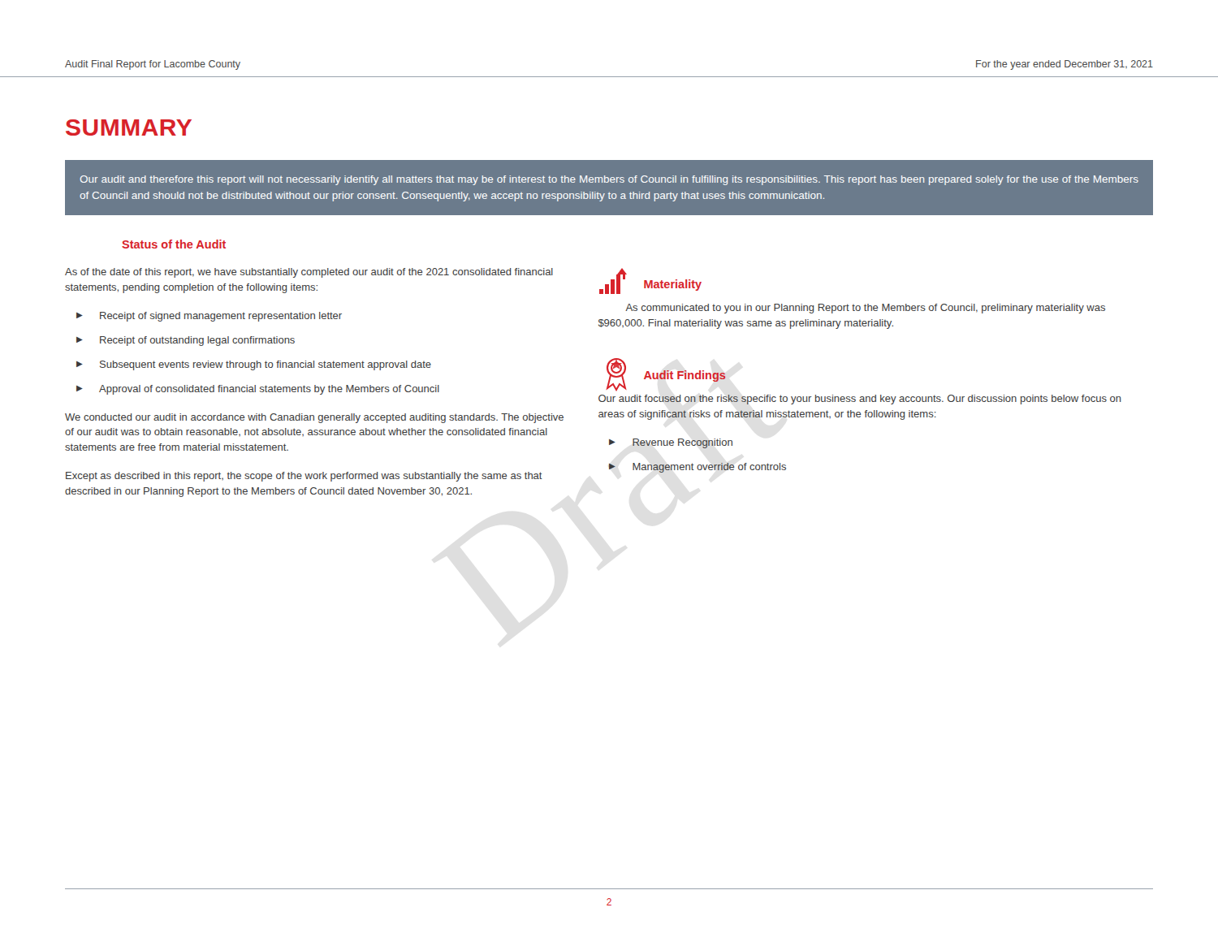Audit Final Report for Lacombe County
For the year ended December 31, 2021
SUMMARY
Our audit and therefore this report will not necessarily identify all matters that may be of interest to the Members of Council in fulfilling its responsibilities. This report has been prepared solely for the use of the Members of Council and should not be distributed without our prior consent. Consequently, we accept no responsibility to a third party that uses this communication.
Status of the Audit
As of the date of this report, we have substantially completed our audit of the 2021 consolidated financial statements, pending completion of the following items:
Receipt of signed management representation letter
Receipt of outstanding legal confirmations
Subsequent events review through to financial statement approval date
Approval of consolidated financial statements by the Members of Council
We conducted our audit in accordance with Canadian generally accepted auditing standards. The objective of our audit was to obtain reasonable, not absolute, assurance about whether the consolidated financial statements are free from material misstatement.
Except as described in this report, the scope of the work performed was substantially the same as that described in our Planning Report to the Members of Council dated November 30, 2021.
Materiality
As communicated to you in our Planning Report to the Members of Council, preliminary materiality was $960,000. Final materiality was same as preliminary materiality.
Audit Findings
Our audit focused on the risks specific to your business and key accounts. Our discussion points below focus on areas of significant risks of material misstatement, or the following items:
Revenue Recognition
Management override of controls
Draft
2